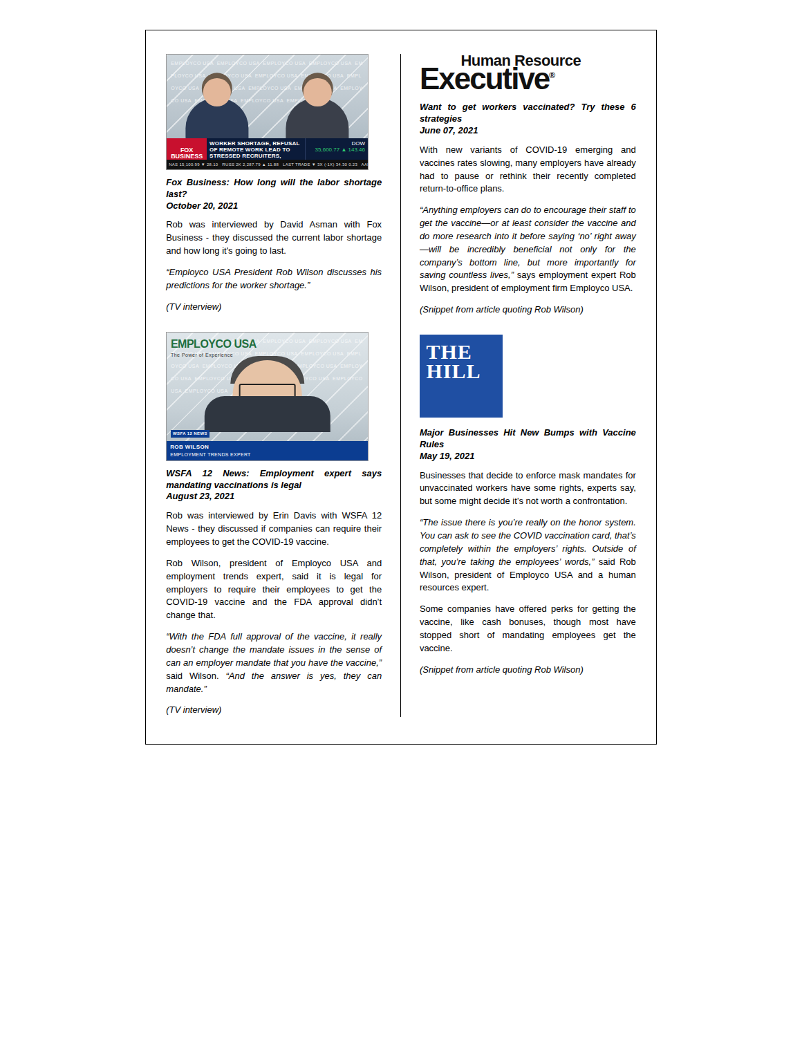EMPLOYCO USA EMPLOYCO USA EMPLOYCO USA EMPLOYCO USA EMPLOYCO USA EMPLOYCO USA EMPLOYCO USA EMPLOYCO USA EMPLOYCO USA EMPLOYCO USA EMPLOYCO USA EMPLOYCO USA EMPLOYCO USA EMPLOYCO USA EMPLOYCO USA EMPLOYCO USA
FOX
BUSINESS
Worker shortage, refusal of remote work lead to stressed recruiters, hiring gridlock
DOW
35,600.77 ▲ 143.46
NAS 15,100.99 ▼ 28.10 RUSS 2K 2,287.79 ▲ 11.88 LAST TRADE ▼ 3X (-1X) 34.30 0.23 AAPL 149.26 0.49
Fox Business: How long will the labor shortage last?
October 20, 2021
Rob was interviewed by David Asman with Fox Business - they discussed the current labor shortage and how long it's going to last.
“Employco USA President Rob Wilson discusses his predictions for the worker shortage.”
(TV interview)
EMPLOYCO USA EMPLOYCO USA EMPLOYCO USA EMPLOYCO USA EMPLOYCO USA EMPLOYCO USA EMPLOYCO USA EMPLOYCO USA EMPLOYCO USA EMPLOYCO USA EMPLOYCO USA EMPLOYCO USA EMPLOYCO USA EMPLOYCO USA EMPLOYCO USA EMPLOYCO USA EMPLOYCO USA EMPLOYCO USA
EMPLOYCO USAThe Power of Experience
WSFA 12 NEWS
ROB WILSON
EMPLOYMENT TRENDS EXPERT
WSFA 12 News: Employment expert says mandating vaccinations is legal
August 23, 2021
Rob was interviewed by Erin Davis with WSFA 12 News - they discussed if companies can require their employees to get the COVID-19 vaccine.
Rob Wilson, president of Employco USA and employment trends expert, said it is legal for employers to require their employees to get the COVID-19 vaccine and the FDA approval didn’t change that.
“With the FDA full approval of the vaccine, it really doesn’t change the mandate issues in the sense of can an employer mandate that you have the vaccine,” said Wilson. “And the answer is yes, they can mandate.”
(TV interview)
Human Resource Executive®
Want to get workers vaccinated? Try these 6 strategies
June 07, 2021
With new variants of COVID-19 emerging and vaccines rates slowing, many employers have already had to pause or rethink their recently completed return-to-office plans.
“Anything employers can do to encourage their staff to get the vaccine—or at least consider the vaccine and do more research into it before saying ‘no’ right away—will be incredibly beneficial not only for the company’s bottom line, but more importantly for saving countless lives,” says employment expert Rob Wilson, president of employment firm Employco USA.
(Snippet from article quoting Rob Wilson)
THE HILL
Major Businesses Hit New Bumps with Vaccine Rules
May 19, 2021
Businesses that decide to enforce mask mandates for unvaccinated workers have some rights, experts say, but some might decide it’s not worth a confrontation.
“The issue there is you’re really on the honor system. You can ask to see the COVID vaccination card, that’s completely within the employers’ rights. Outside of that, you’re taking the employees’ words,” said Rob Wilson, president of Employco USA and a human resources expert.
Some companies have offered perks for getting the vaccine, like cash bonuses, though most have stopped short of mandating employees get the vaccine.
(Snippet from article quoting Rob Wilson)